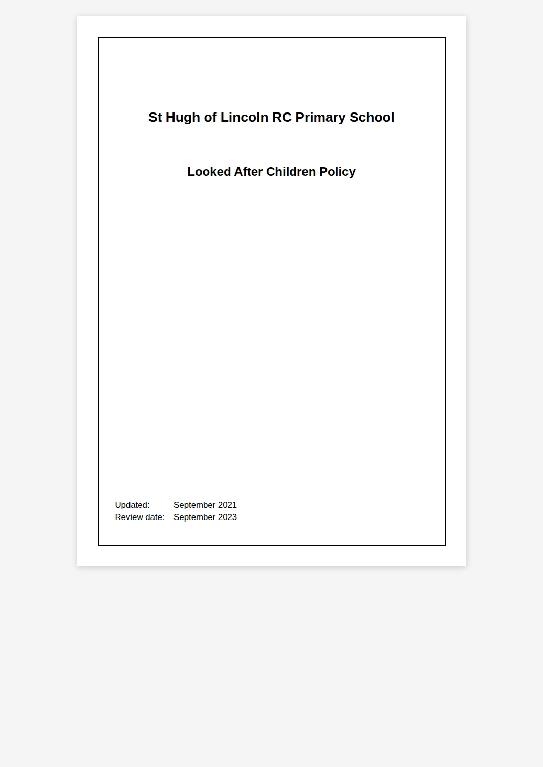St Hugh of Lincoln RC Primary School
Looked After Children Policy
| Updated: | September 2021 |
| Review date: | September 2023 |